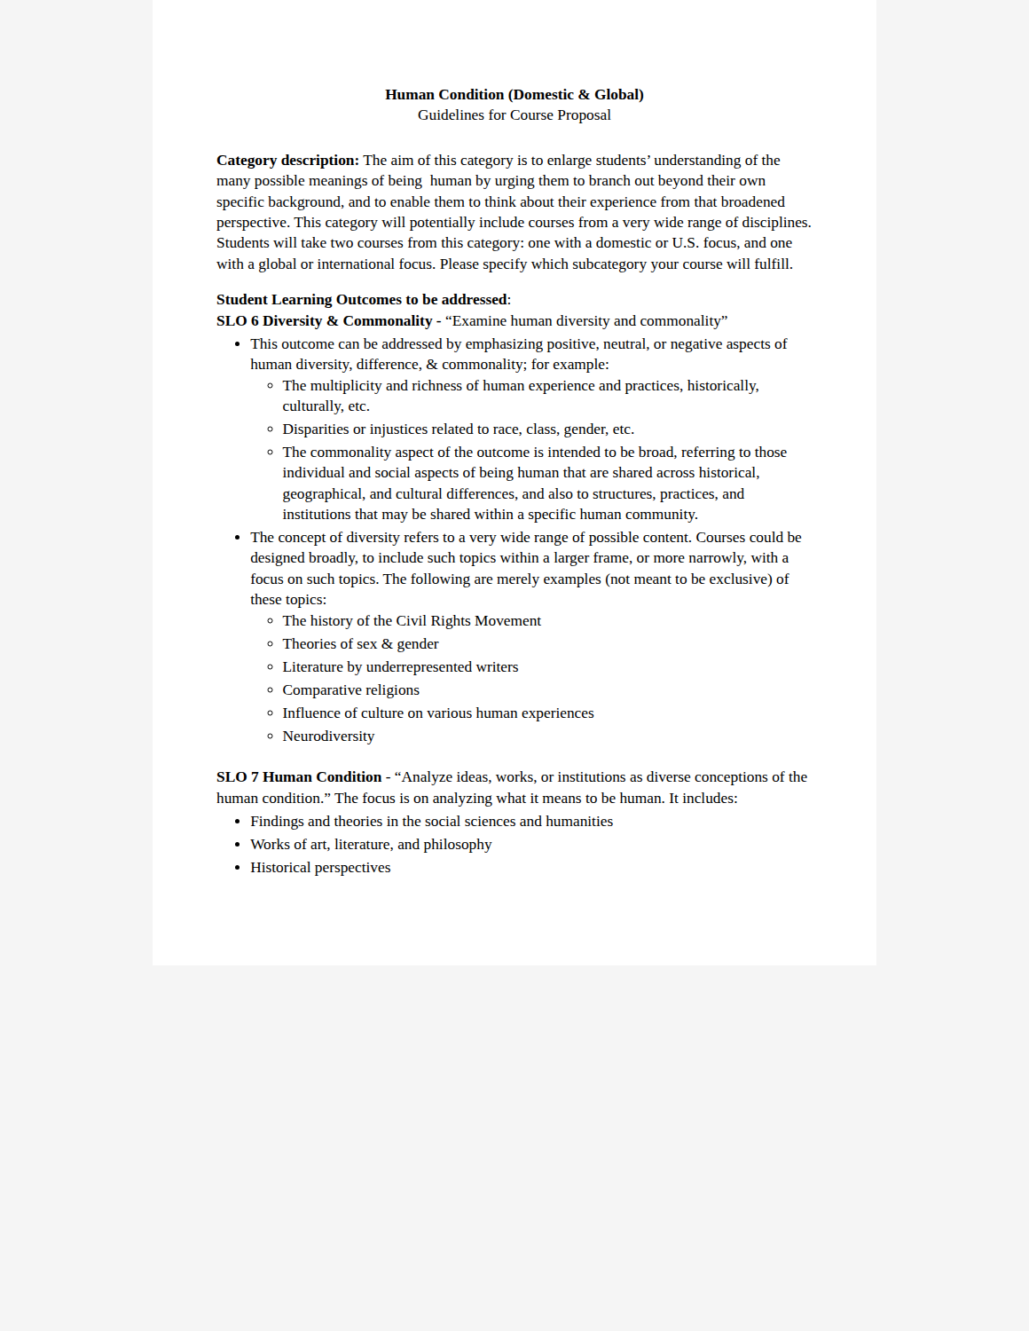Human Condition (Domestic & Global)
Guidelines for Course Proposal
Category description: The aim of this category is to enlarge students’ understanding of the many possible meanings of being human by urging them to branch out beyond their own specific background, and to enable them to think about their experience from that broadened perspective. This category will potentially include courses from a very wide range of disciplines. Students will take two courses from this category: one with a domestic or U.S. focus, and one with a global or international focus. Please specify which subcategory your course will fulfill.
Student Learning Outcomes to be addressed:
SLO 6 Diversity & Commonality - “Examine human diversity and commonality”
This outcome can be addressed by emphasizing positive, neutral, or negative aspects of human diversity, difference, & commonality; for example:
The multiplicity and richness of human experience and practices, historically, culturally, etc.
Disparities or injustices related to race, class, gender, etc.
The commonality aspect of the outcome is intended to be broad, referring to those individual and social aspects of being human that are shared across historical, geographical, and cultural differences, and also to structures, practices, and institutions that may be shared within a specific human community.
The concept of diversity refers to a very wide range of possible content. Courses could be designed broadly, to include such topics within a larger frame, or more narrowly, with a focus on such topics. The following are merely examples (not meant to be exclusive) of these topics:
The history of the Civil Rights Movement
Theories of sex & gender
Literature by underrepresented writers
Comparative religions
Influence of culture on various human experiences
Neurodiversity
SLO 7 Human Condition - “Analyze ideas, works, or institutions as diverse conceptions of the human condition.” The focus is on analyzing what it means to be human. It includes:
Findings and theories in the social sciences and humanities
Works of art, literature, and philosophy
Historical perspectives